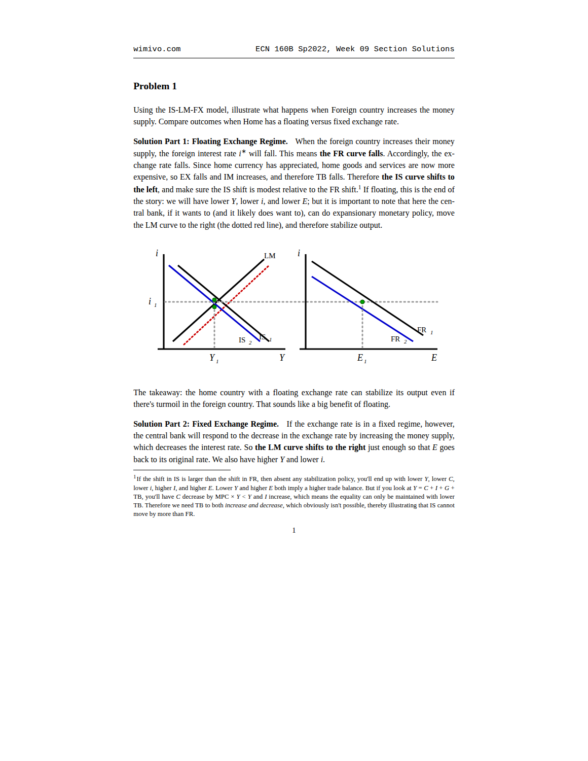wimivo.com
ECN 160B Sp2022, Week 09 Section Solutions
Problem 1
Using the IS-LM-FX model, illustrate what happens when Foreign country increases the money supply. Compare outcomes when Home has a floating versus fixed exchange rate.
Solution Part 1: Floating Exchange Regime. When the foreign country increases their money supply, the foreign interest rate i∗ will fall. This means the FR curve falls. Accordingly, the exchange rate falls. Since home currency has appreciated, home goods and services are now more expensive, so EX falls and IM increases, and therefore TB falls. Therefore the IS curve shifts to the left, and make sure the IS shift is modest relative to the FR shift.1 If floating, this is the end of the story: we will have lower Y, lower i, and lower E; but it is important to note that here the central bank, if it wants to (and it likely does want to), can do expansionary monetary policy, move the LM curve to the right (the dotted red line), and therefore stabilize output.
i Y LM IS 1 IS 2 i 1 Y 1 i E FR 1 FR 2 E 1
The takeaway: the home country with a floating exchange rate can stabilize its output even if there's turmoil in the foreign country. That sounds like a big benefit of floating.
Solution Part 2: Fixed Exchange Regime. If the exchange rate is in a fixed regime, however, the central bank will respond to the decrease in the exchange rate by increasing the money supply, which decreases the interest rate. So the LM curve shifts to the right just enough so that E goes back to its original rate. We also have higher Y and lower i.
1 If the shift in IS is larger than the shift in FR, then absent any stabilization policy, you'll end up with lower Y, lower C, lower i, higher I, and higher E. Lower Y and higher E both imply a higher trade balance. But if you look at Y = C + I + G + TB, you'll have C decrease by MPC × Y < Y and I increase, which means the equality can only be maintained with lower TB. Therefore we need TB to both increase and decrease, which obviously isn't possible, thereby illustrating that IS cannot move by more than FR.
1